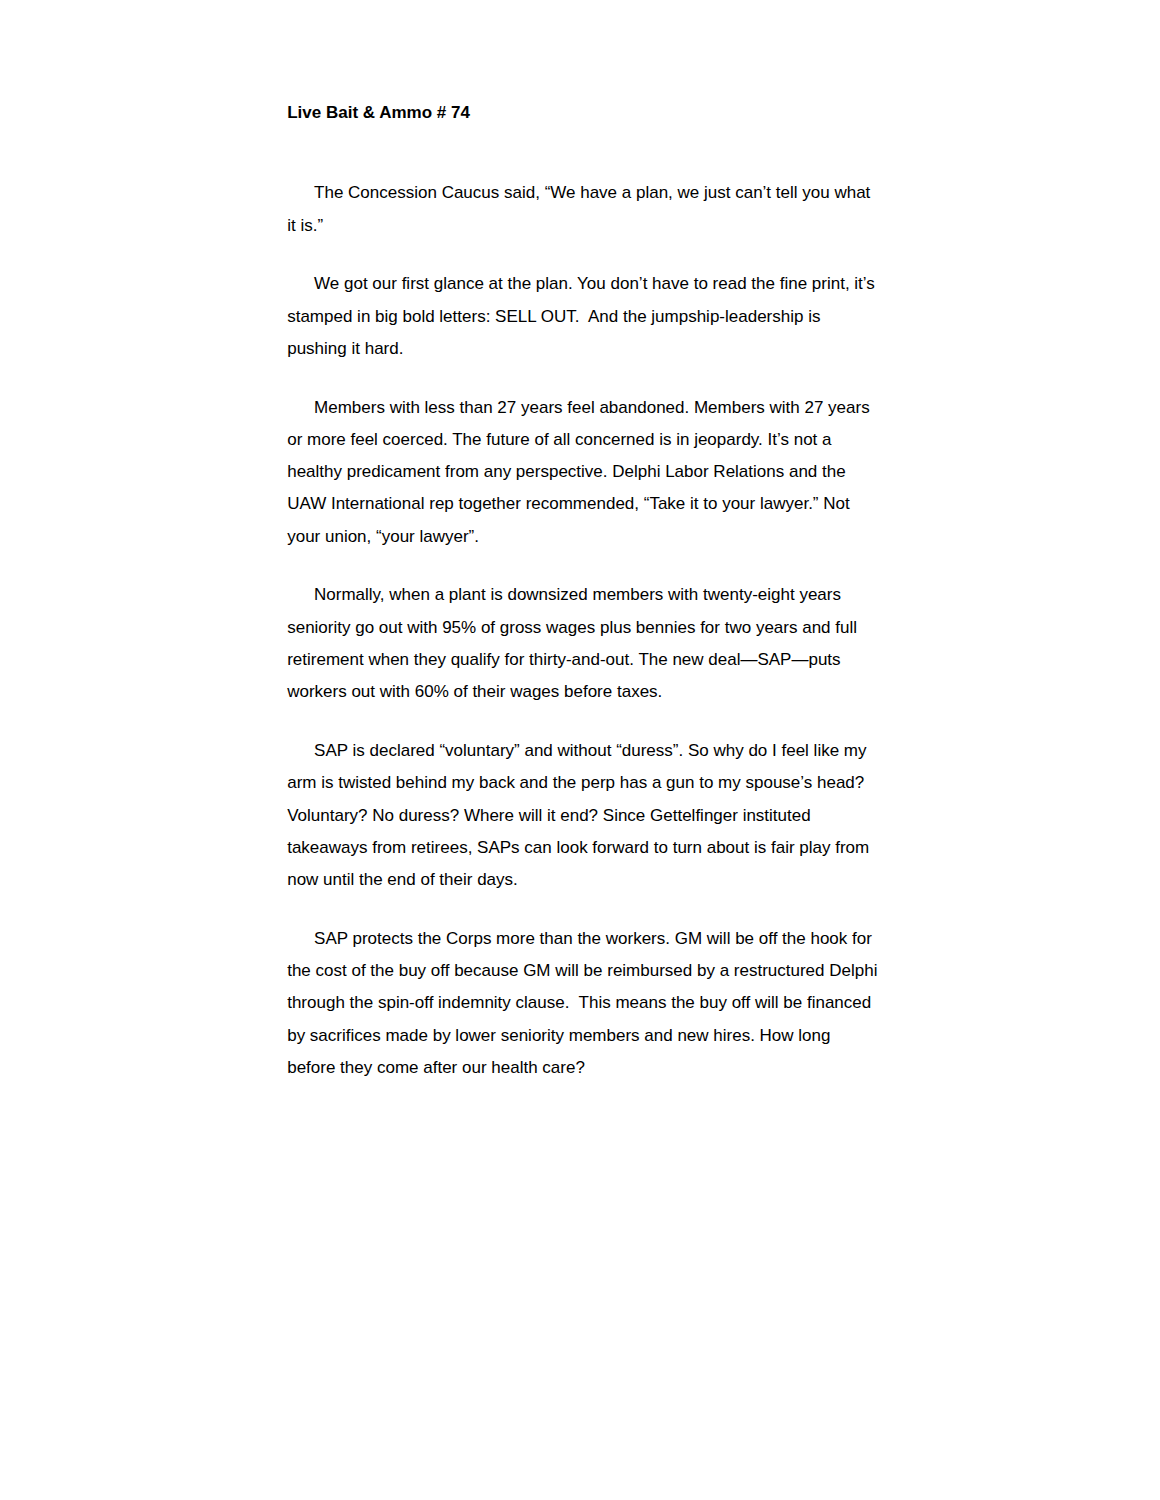Live Bait & Ammo # 74
The Concession Caucus said, “We have a plan, we just can’t tell you what it is.”
We got our first glance at the plan. You don’t have to read the fine print, it’s stamped in big bold letters: SELL OUT. And the jumpship-leadership is pushing it hard.
Members with less than 27 years feel abandoned. Members with 27 years or more feel coerced. The future of all concerned is in jeopardy. It’s not a healthy predicament from any perspective. Delphi Labor Relations and the UAW International rep together recommended, “Take it to your lawyer.” Not your union, “your lawyer”.
Normally, when a plant is downsized members with twenty-eight years seniority go out with 95% of gross wages plus bennies for two years and full retirement when they qualify for thirty-and-out. The new deal—SAP—puts workers out with 60% of their wages before taxes.
SAP is declared “voluntary” and without “duress”. So why do I feel like my arm is twisted behind my back and the perp has a gun to my spouse’s head? Voluntary? No duress? Where will it end? Since Gettelfinger instituted takeaways from retirees, SAPs can look forward to turn about is fair play from now until the end of their days.
SAP protects the Corps more than the workers. GM will be off the hook for the cost of the buy off because GM will be reimbursed by a restructured Delphi through the spin-off indemnity clause. This means the buy off will be financed by sacrifices made by lower seniority members and new hires. How long before they come after our health care?